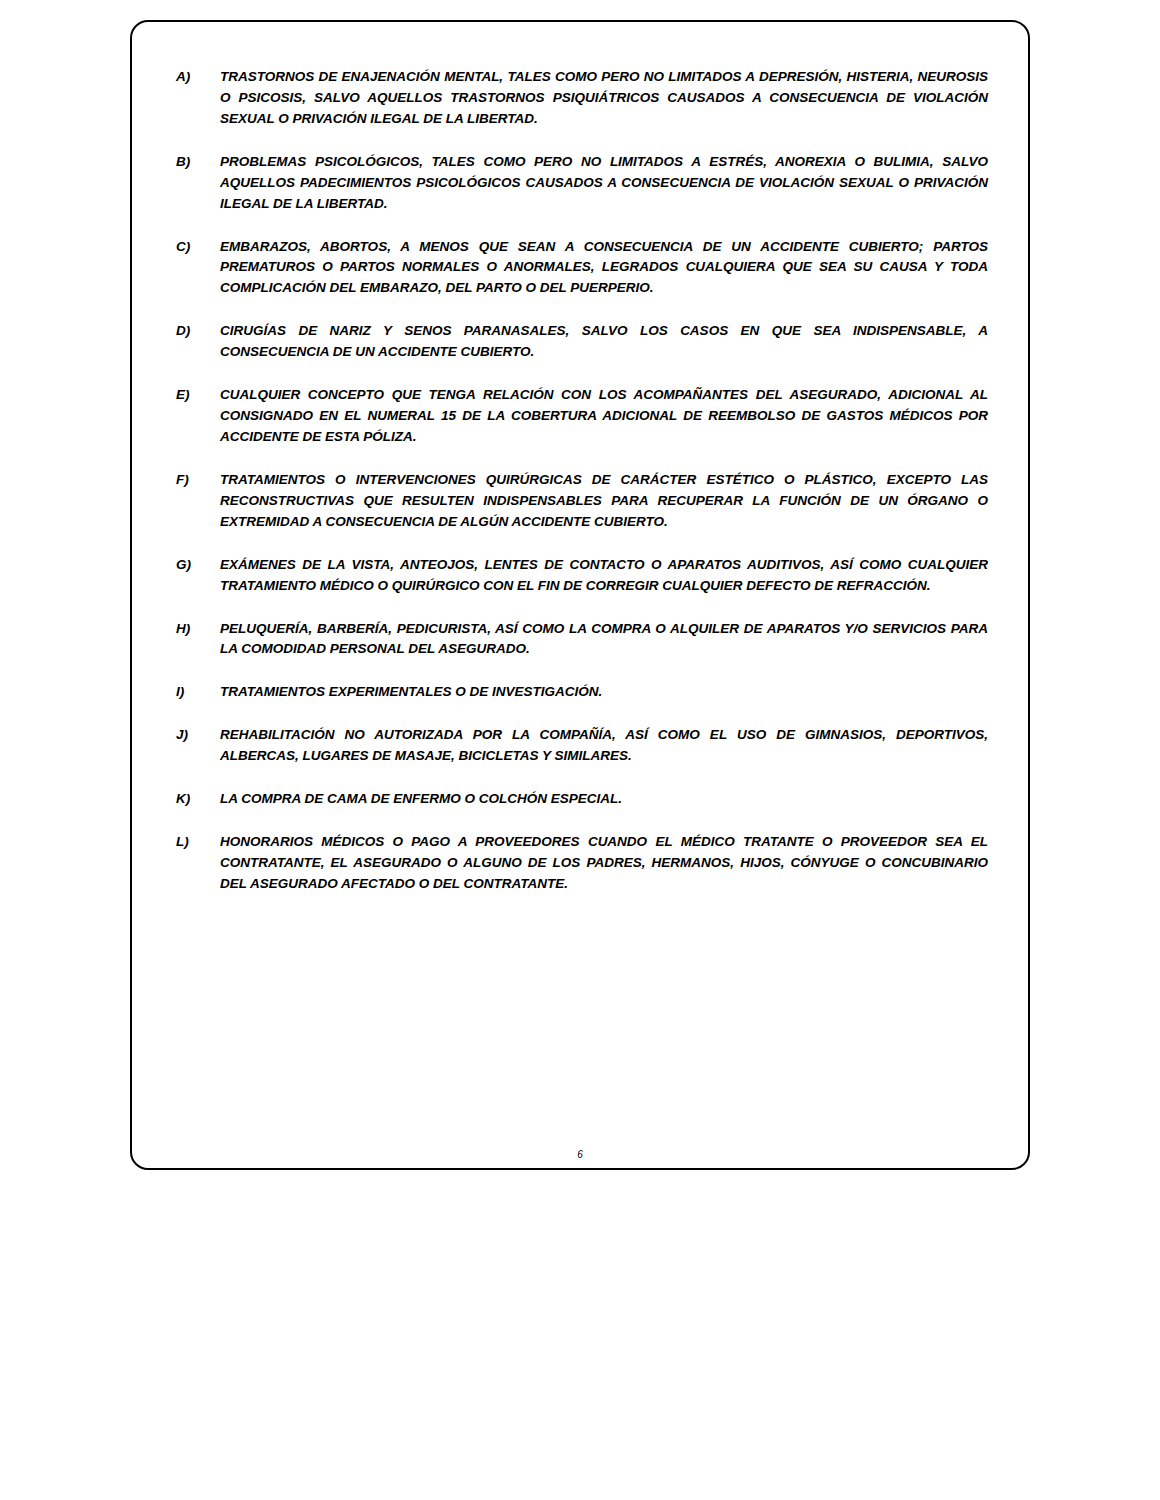A) TRASTORNOS DE ENAJENACIÓN MENTAL, TALES COMO PERO NO LIMITADOS A DEPRESIÓN, HISTERIA, NEUROSIS O PSICOSIS, SALVO AQUELLOS TRASTORNOS PSIQUIÁTRICOS CAUSADOS A CONSECUENCIA DE VIOLACIÓN SEXUAL O PRIVACIÓN ILEGAL DE LA LIBERTAD.
B) PROBLEMAS PSICOLÓGICOS, TALES COMO PERO NO LIMITADOS A ESTRÉS, ANOREXIA O BULIMIA, SALVO AQUELLOS PADECIMIENTOS PSICOLÓGICOS CAUSADOS A CONSECUENCIA DE VIOLACIÓN SEXUAL O PRIVACIÓN ILEGAL DE LA LIBERTAD.
C) EMBARAZOS, ABORTOS, A MENOS QUE SEAN A CONSECUENCIA DE UN ACCIDENTE CUBIERTO; PARTOS PREMATUROS O PARTOS NORMALES O ANORMALES, LEGRADOS CUALQUIERA QUE SEA SU CAUSA Y TODA COMPLICACIÓN DEL EMBARAZO, DEL PARTO O DEL PUERPERIO.
D) CIRUGÍAS DE NARIZ Y SENOS PARANASALES, SALVO LOS CASOS EN QUE SEA INDISPENSABLE, A CONSECUENCIA DE UN ACCIDENTE CUBIERTO.
E) CUALQUIER CONCEPTO QUE TENGA RELACIÓN CON LOS ACOMPAÑANTES DEL ASEGURADO, ADICIONAL AL CONSIGNADO EN EL NUMERAL 15 DE LA COBERTURA ADICIONAL DE REEMBOLSO DE GASTOS MÉDICOS POR ACCIDENTE DE ESTA PÓLIZA.
F) TRATAMIENTOS O INTERVENCIONES QUIRÚRGICAS DE CARÁCTER ESTÉTICO O PLÁSTICO, EXCEPTO LAS RECONSTRUCTIVAS QUE RESULTEN INDISPENSABLES PARA RECUPERAR LA FUNCIÓN DE UN ÓRGANO O EXTREMIDAD A CONSECUENCIA DE ALGÚN ACCIDENTE CUBIERTO.
G) EXÁMENES DE LA VISTA, ANTEOJOS, LENTES DE CONTACTO O APARATOS AUDITIVOS, ASÍ COMO CUALQUIER TRATAMIENTO MÉDICO O QUIRÚRGICO CON EL FIN DE CORREGIR CUALQUIER DEFECTO DE REFRACCIÓN.
H) PELUQUERÍA, BARBERÍA, PEDICURISTA, ASÍ COMO LA COMPRA O ALQUILER DE APARATOS Y/O SERVICIOS PARA LA COMODIDAD PERSONAL DEL ASEGURADO.
I) TRATAMIENTOS EXPERIMENTALES O DE INVESTIGACIÓN.
J) REHABILITACIÓN NO AUTORIZADA POR LA COMPAÑÍA, ASÍ COMO EL USO DE GIMNASIOS, DEPORTIVOS, ALBERCAS, LUGARES DE MASAJE, BICICLETAS Y SIMILARES.
K) LA COMPRA DE CAMA DE ENFERMO O COLCHÓN ESPECIAL.
L) HONORARIOS MÉDICOS O PAGO A PROVEEDORES CUANDO EL MÉDICO TRATANTE O PROVEEDOR SEA EL CONTRATANTE, EL ASEGURADO O ALGUNO DE LOS PADRES, HERMANOS, HIJOS, CÓNYUGE O CONCUBINARIO DEL ASEGURADO AFECTADO O DEL CONTRATANTE.
6